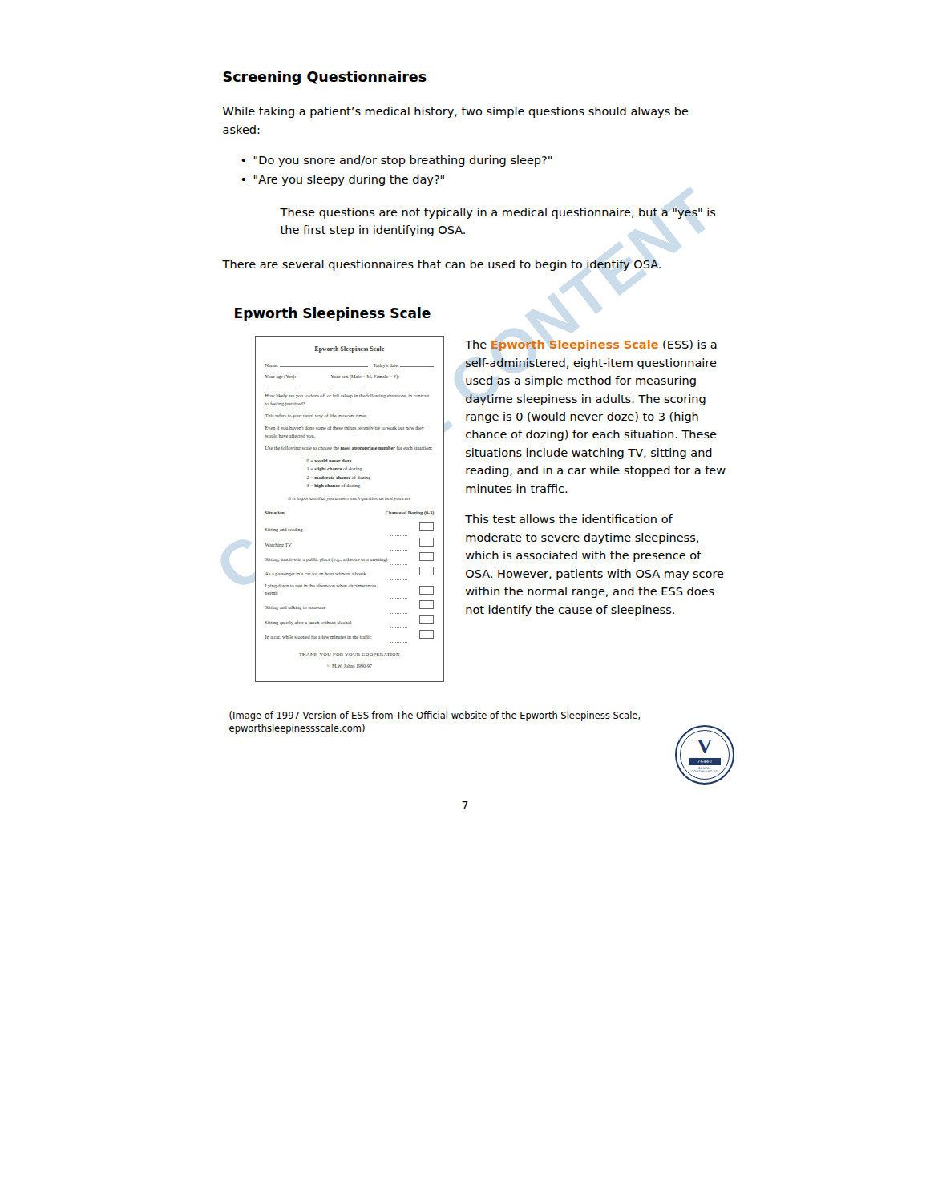COURSE CONTENT
Screening Questionnaires
While taking a patient’s medical history, two simple questions should always be asked:
"Do you snore and/or stop breathing during sleep?"
"Are you sleepy during the day?"
These questions are not typically in a medical questionnaire, but a "yes" is the first step in identifying OSA.
There are several questionnaires that can be used to begin to identify OSA.
Epworth Sleepiness Scale
Epworth Sleepiness Scale
Name: Today's date:
Your age (Yrs): Your sex (Male = M, Female = F):
How likely are you to doze off or fall asleep in the following situations, in contrast to feeling just tired?
This refers to your usual way of life in recent times.
Even if you haven't done some of these things recently try to work out how they would have affected you.
Use the following scale to choose the most appropriate number for each situation:
0 = would never doze
1 = slight chance of dozing
2 = moderate chance of dozing
3 = high chance of dozing
It is important that you answer each question as best you can.
Situation Chance of Dozing (0-3)
| Sitting and reading | | |
| Watching TV | | |
| Sitting, inactive in a public place (e.g., a theatre or a meeting) | | |
| As a passenger in a car for an hour without a break | | |
| Lying down to rest in the afternoon when circumstances permit | | |
| Sitting and talking to someone | | |
| Sitting quietly after a lunch without alcohol | | |
| In a car, while stopped for a few minutes in the traffic | | |
THANK YOU FOR YOUR COOPERATION
© M.W. Johns 1990-97
The Epworth Sleepiness Scale (ESS) is a self-administered, eight-item questionnaire used as a simple method for measuring daytime sleepiness in adults. The scoring range is 0 (would never doze) to 3 (high chance of dozing) for each situation. These situations include watching TV, sitting and reading, and in a car while stopped for a few minutes in traffic.
This test allows the identification of moderate to severe daytime sleepiness, which is associated with the presence of OSA. However, patients with OSA may score within the normal range, and the ESS does not identify the cause of sleepiness.
(Image of 1997 Version of ESS from The Official website of the Epworth Sleepiness Scale, epworthsleepinessscale.com)
7
V
76440
DENTAL
CONTINUING ED